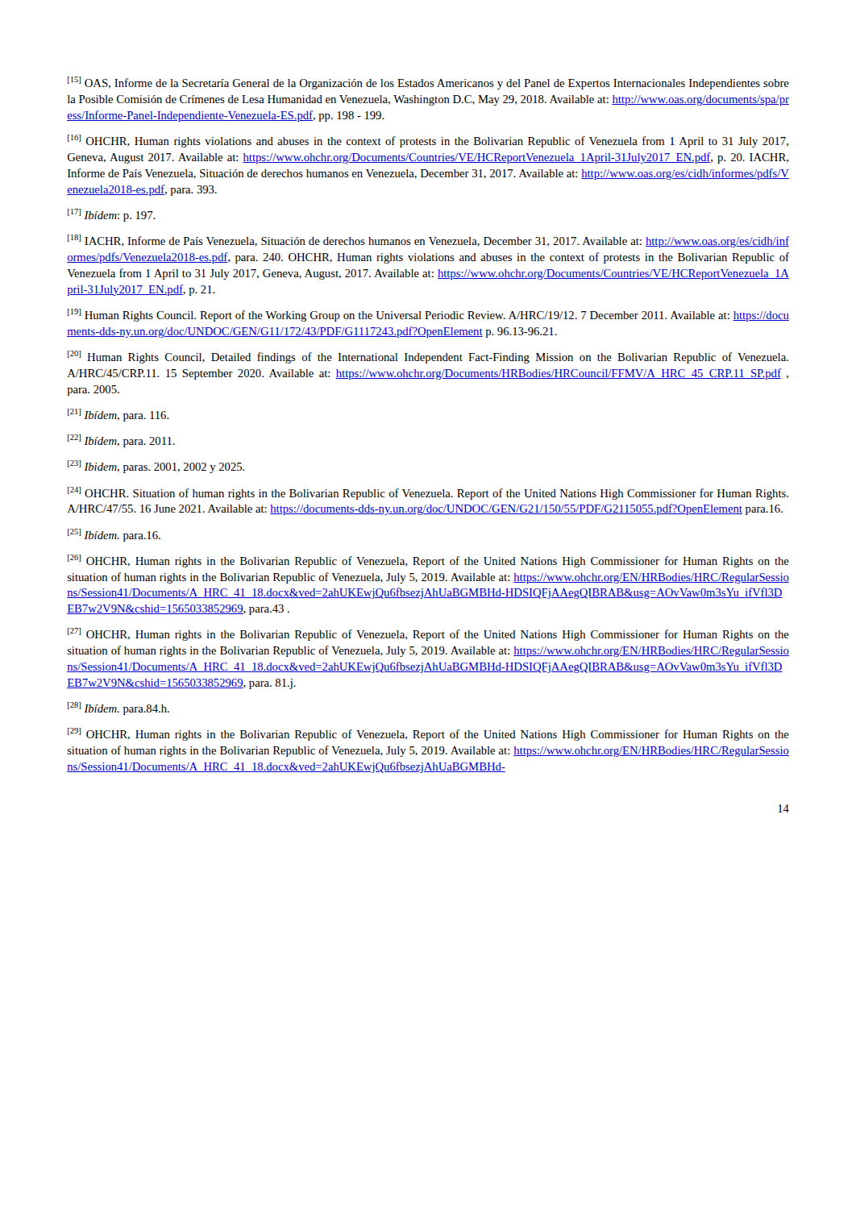[15] OAS, Informe de la Secretaría General de la Organización de los Estados Americanos y del Panel de Expertos Internacionales Independientes sobre la Posible Comisión de Crímenes de Lesa Humanidad en Venezuela, Washington D.C, May 29, 2018. Available at: http://www.oas.org/documents/spa/press/Informe-Panel-Independiente-Venezuela-ES.pdf, pp. 198 - 199.
[16] OHCHR, Human rights violations and abuses in the context of protests in the Bolivarian Republic of Venezuela from 1 April to 31 July 2017, Geneva, August 2017. Available at: https://www.ohchr.org/Documents/Countries/VE/HCReportVenezuela_1April-31July2017_EN.pdf, p. 20. IACHR, Informe de País Venezuela, Situación de derechos humanos en Venezuela, December 31, 2017. Available at: http://www.oas.org/es/cidh/informes/pdfs/Venezuela2018-es.pdf, para. 393.
[17] Ibídem: p. 197.
[18] IACHR, Informe de País Venezuela, Situación de derechos humanos en Venezuela, December 31, 2017. Available at: http://www.oas.org/es/cidh/informes/pdfs/Venezuela2018-es.pdf, para. 240. OHCHR, Human rights violations and abuses in the context of protests in the Bolivarian Republic of Venezuela from 1 April to 31 July 2017, Geneva, August, 2017. Available at: https://www.ohchr.org/Documents/Countries/VE/HCReportVenezuela_1April-31July2017_EN.pdf, p. 21.
[19] Human Rights Council. Report of the Working Group on the Universal Periodic Review. A/HRC/19/12. 7 December 2011. Available at: https://documents-dds-ny.un.org/doc/UNDOC/GEN/G11/172/43/PDF/G1117243.pdf?OpenElement p. 96.13-96.21.
[20] Human Rights Council, Detailed findings of the International Independent Fact-Finding Mission on the Bolivarian Republic of Venezuela. A/HRC/45/CRP.11. 15 September 2020. Available at: https://www.ohchr.org/Documents/HRBodies/HRCouncil/FFMV/A_HRC_45_CRP.11_SP.pdf , para. 2005.
[21] Ibídem, para. 116.
[22] Ibídem, para. 2011.
[23] Ibidem, paras. 2001, 2002 y 2025.
[24] OHCHR. Situation of human rights in the Bolivarian Republic of Venezuela. Report of the United Nations High Commissioner for Human Rights. A/HRC/47/55. 16 June 2021. Available at: https://documents-dds-ny.un.org/doc/UNDOC/GEN/G21/150/55/PDF/G2115055.pdf?OpenElement para.16.
[25] Ibídem. para.16.
[26] OHCHR, Human rights in the Bolivarian Republic of Venezuela, Report of the United Nations High Commissioner for Human Rights on the situation of human rights in the Bolivarian Republic of Venezuela, July 5, 2019. Available at: https://www.ohchr.org/EN/HRBodies/HRC/RegularSessions/Session41/Documents/A_HRC_41_18.docx&ved=2ahUKEwjQu6fbsezjAhUaBGMBHd-HDSIQFjAAegQIBRAB&usg=AOvVaw0m3sYu_ifVfl3DEB7w2V9N&cshid=1565033852969, para.43 .
[27] OHCHR, Human rights in the Bolivarian Republic of Venezuela, Report of the United Nations High Commissioner for Human Rights on the situation of human rights in the Bolivarian Republic of Venezuela, July 5, 2019. Available at: https://www.ohchr.org/EN/HRBodies/HRC/RegularSessions/Session41/Documents/A_HRC_41_18.docx&ved=2ahUKEwjQu6fbsezjAhUaBGMBHd-HDSIQFjAAegQIBRAB&usg=AOvVaw0m3sYu_ifVfl3DEB7w2V9N&cshid=1565033852969, para. 81.j.
[28] Ibídem. para.84.h.
[29] OHCHR, Human rights in the Bolivarian Republic of Venezuela, Report of the United Nations High Commissioner for Human Rights on the situation of human rights in the Bolivarian Republic of Venezuela, July 5, 2019. Available at: https://www.ohchr.org/EN/HRBodies/HRC/RegularSessions/Session41/Documents/A_HRC_41_18.docx&ved=2ahUKEwjQu6fbsezjAhUaBGMBHd-
14